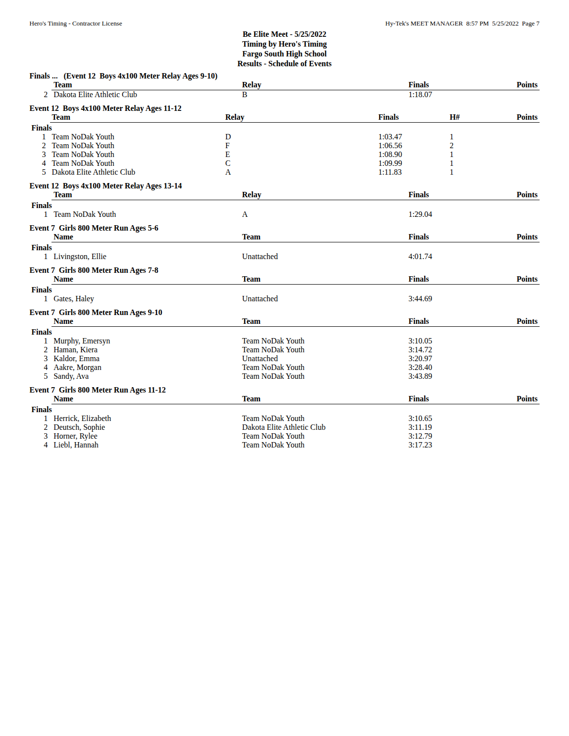Hero's Timing - Contractor License
Hy-Tek's MEET MANAGER 8:57 PM 5/25/2022 Page 7
Be Elite Meet - 5/25/2022
Timing by Hero's Timing
Fargo South High School
Results - Schedule of Events
Finals ... (Event 12 Boys 4x100 Meter Relay Ages 9-10)
| | Team | Relay | Finals | Points |
| --- | --- | --- | --- | --- |
| 2 | Dakota Elite Athletic Club | B | 1:18.07 | |
Event 12 Boys 4x100 Meter Relay Ages 11-12
| | Team | Relay | Finals | H# | Points |
| --- | --- | --- | --- | --- | --- |
| Finals |
| 1 | Team NoDak Youth | D | 1:03.47 | 1 | |
| 2 | Team NoDak Youth | F | 1:06.56 | 2 | |
| 3 | Team NoDak Youth | E | 1:08.90 | 1 | |
| 4 | Team NoDak Youth | C | 1:09.99 | 1 | |
| 5 | Dakota Elite Athletic Club | A | 1:11.83 | 1 | |
Event 12 Boys 4x100 Meter Relay Ages 13-14
| | Team | Relay | Finals | Points |
| --- | --- | --- | --- | --- |
| Finals |
| 1 | Team NoDak Youth | A | 1:29.04 | |
Event 7 Girls 800 Meter Run Ages 5-6
| | Name | Team | Finals | Points |
| --- | --- | --- | --- | --- |
| Finals |
| 1 | Livingston, Ellie | Unattached | 4:01.74 | |
Event 7 Girls 800 Meter Run Ages 7-8
| | Name | Team | Finals | Points |
| --- | --- | --- | --- | --- |
| Finals |
| 1 | Gates, Haley | Unattached | 3:44.69 | |
Event 7 Girls 800 Meter Run Ages 9-10
| | Name | Team | Finals | Points |
| --- | --- | --- | --- | --- |
| Finals |
| 1 | Murphy, Emersyn | Team NoDak Youth | 3:10.05 | |
| 2 | Haman, Kiera | Team NoDak Youth | 3:14.72 | |
| 3 | Kaldor, Emma | Unattached | 3:20.97 | |
| 4 | Aakre, Morgan | Team NoDak Youth | 3:28.40 | |
| 5 | Sandy, Ava | Team NoDak Youth | 3:43.89 | |
Event 7 Girls 800 Meter Run Ages 11-12
| | Name | Team | Finals | Points |
| --- | --- | --- | --- | --- |
| Finals |
| 1 | Herrick, Elizabeth | Team NoDak Youth | 3:10.65 | |
| 2 | Deutsch, Sophie | Dakota Elite Athletic Club | 3:11.19 | |
| 3 | Horner, Rylee | Team NoDak Youth | 3:12.79 | |
| 4 | Liebl, Hannah | Team NoDak Youth | 3:17.23 | |